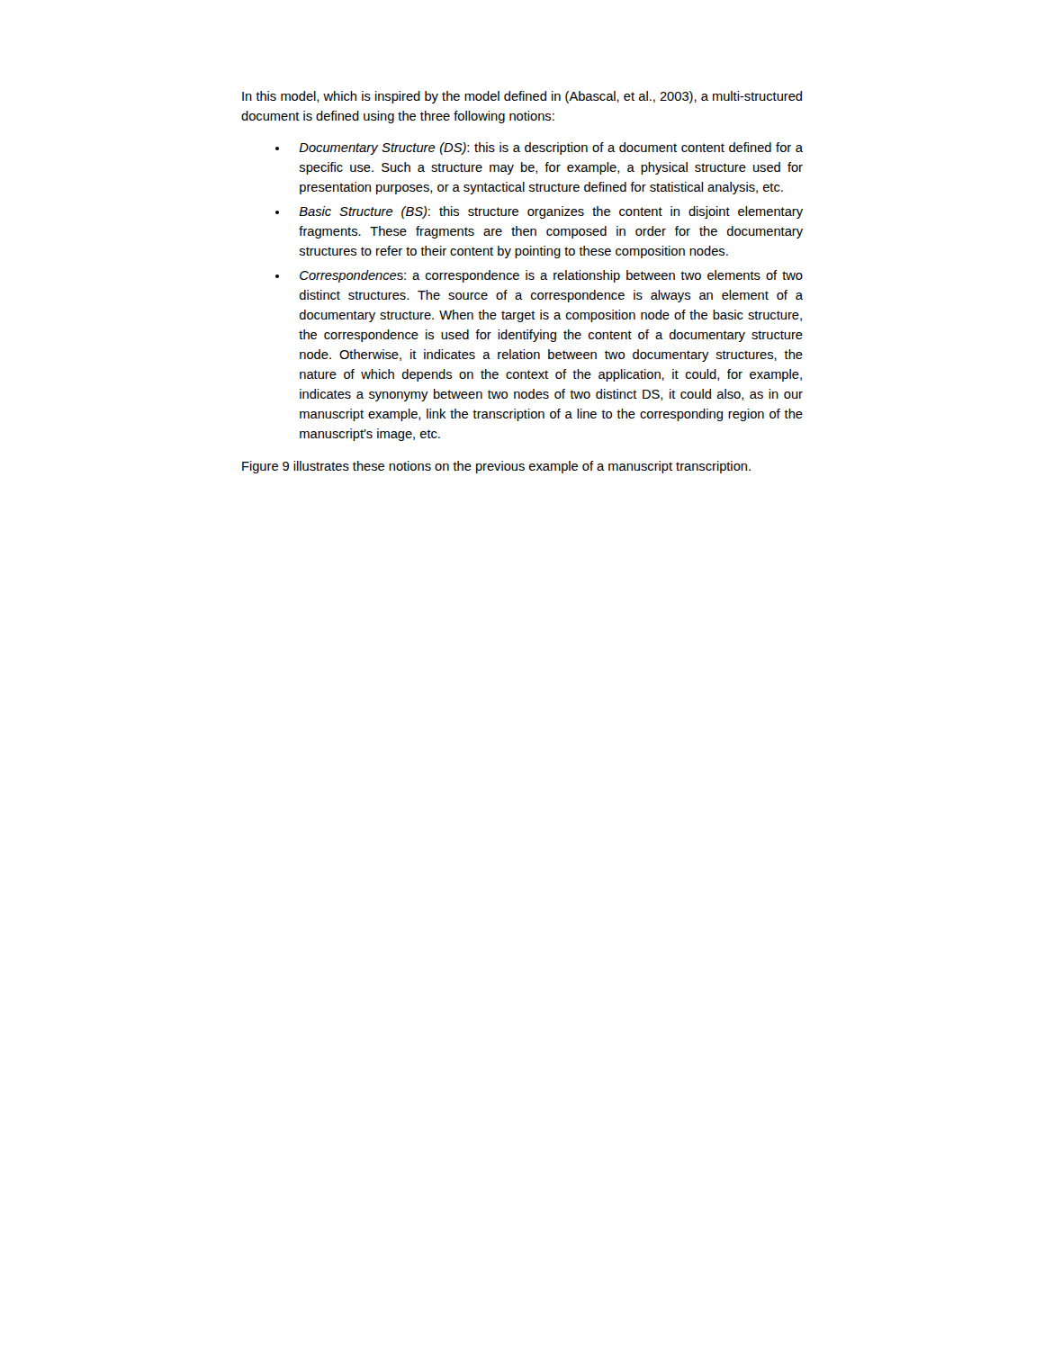In this model, which is inspired by the model defined in (Abascal, et al., 2003), a multi-structured document is defined using the three following notions:
Documentary Structure (DS): this is a description of a document content defined for a specific use. Such a structure may be, for example, a physical structure used for presentation purposes, or a syntactical structure defined for statistical analysis, etc.
Basic Structure (BS): this structure organizes the content in disjoint elementary fragments. These fragments are then composed in order for the documentary structures to refer to their content by pointing to these composition nodes.
Correspondences: a correspondence is a relationship between two elements of two distinct structures. The source of a correspondence is always an element of a documentary structure. When the target is a composition node of the basic structure, the correspondence is used for identifying the content of a documentary structure node. Otherwise, it indicates a relation between two documentary structures, the nature of which depends on the context of the application, it could, for example, indicates a synonymy between two nodes of two distinct DS, it could also, as in our manuscript example, link the transcription of a line to the corresponding region of the manuscript's image, etc.
Figure 9 illustrates these notions on the previous example of a manuscript transcription.